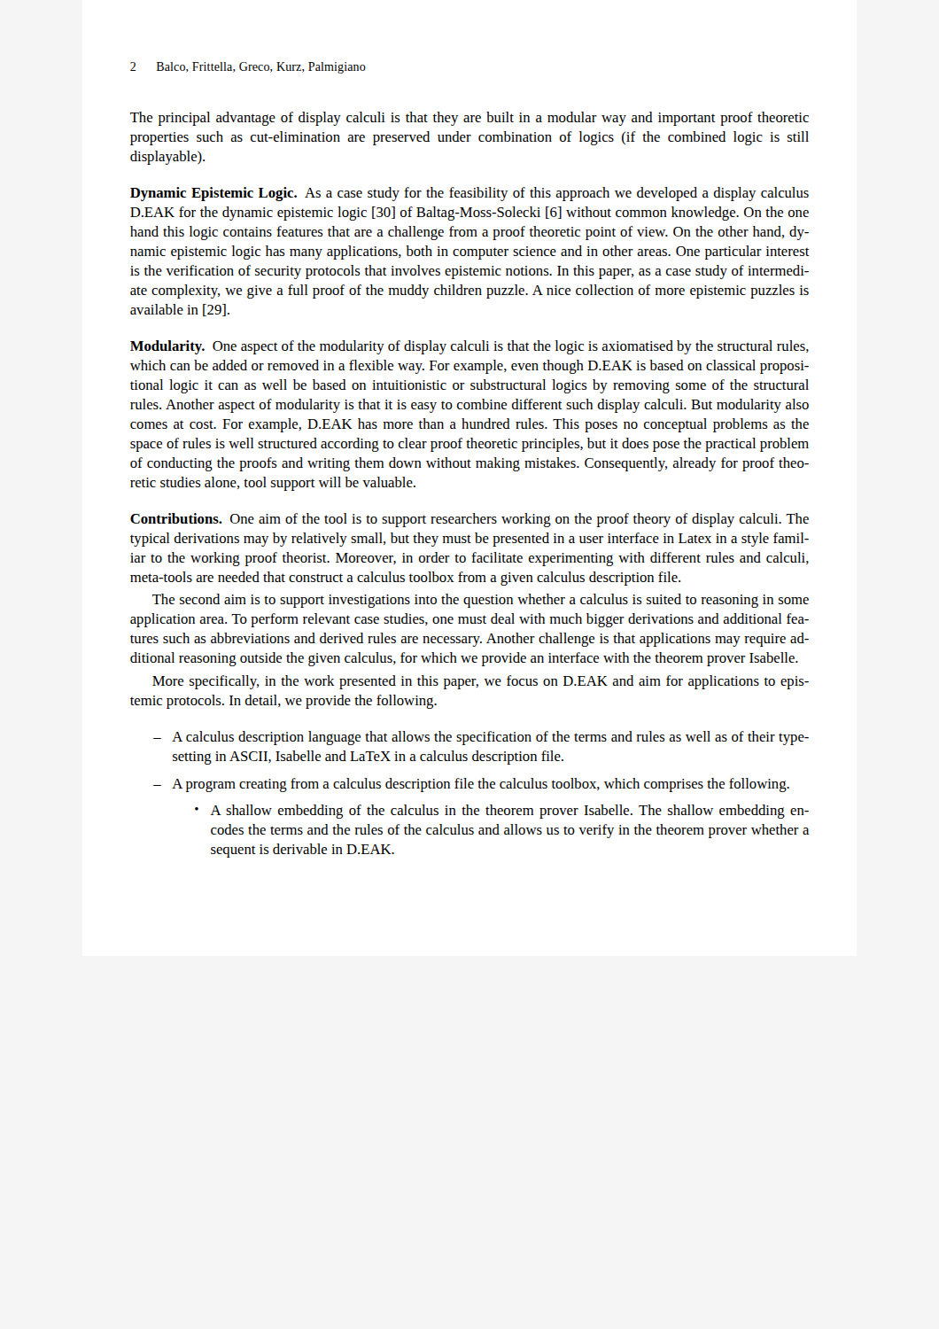2 Balco, Frittella, Greco, Kurz, Palmigiano
The principal advantage of display calculi is that they are built in a modular way and important proof theoretic properties such as cut-elimination are preserved under combination of logics (if the combined logic is still displayable).
Dynamic Epistemic Logic. As a case study for the feasibility of this approach we developed a display calculus D.EAK for the dynamic epistemic logic [30] of Baltag-Moss-Solecki [6] without common knowledge. On the one hand this logic contains features that are a challenge from a proof theoretic point of view. On the other hand, dynamic epistemic logic has many applications, both in computer science and in other areas. One particular interest is the verification of security protocols that involves epistemic notions. In this paper, as a case study of intermediate complexity, we give a full proof of the muddy children puzzle. A nice collection of more epistemic puzzles is available in [29].
Modularity. One aspect of the modularity of display calculi is that the logic is axiomatised by the structural rules, which can be added or removed in a flexible way. For example, even though D.EAK is based on classical propositional logic it can as well be based on intuitionistic or substructural logics by removing some of the structural rules. Another aspect of modularity is that it is easy to combine different such display calculi. But modularity also comes at cost. For example, D.EAK has more than a hundred rules. This poses no conceptual problems as the space of rules is well structured according to clear proof theoretic principles, but it does pose the practical problem of conducting the proofs and writing them down without making mistakes. Consequently, already for proof theoretic studies alone, tool support will be valuable.
Contributions. One aim of the tool is to support researchers working on the proof theory of display calculi. The typical derivations may by relatively small, but they must be presented in a user interface in Latex in a style familiar to the working proof theorist. Moreover, in order to facilitate experimenting with different rules and calculi, meta-tools are needed that construct a calculus toolbox from a given calculus description file.
The second aim is to support investigations into the question whether a calculus is suited to reasoning in some application area. To perform relevant case studies, one must deal with much bigger derivations and additional features such as abbreviations and derived rules are necessary. Another challenge is that applications may require additional reasoning outside the given calculus, for which we provide an interface with the theorem prover Isabelle.
More specifically, in the work presented in this paper, we focus on D.EAK and aim for applications to epistemic protocols. In detail, we provide the following.
A calculus description language that allows the specification of the terms and rules as well as of their typesetting in ASCII, Isabelle and LaTeX in a calculus description file.
A program creating from a calculus description file the calculus toolbox, which comprises the following.
A shallow embedding of the calculus in the theorem prover Isabelle. The shallow embedding encodes the terms and the rules of the calculus and allows us to verify in the theorem prover whether a sequent is derivable in D.EAK.